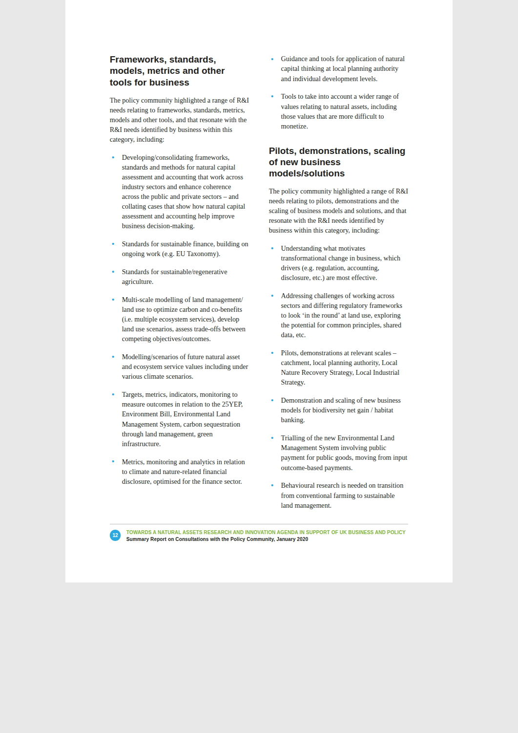Frameworks, standards, models, metrics and other tools for business
The policy community highlighted a range of R&I needs relating to frameworks, standards, metrics, models and other tools, and that resonate with the R&I needs identified by business within this category, including:
Developing/consolidating frameworks, standards and methods for natural capital assessment and accounting that work across industry sectors and enhance coherence across the public and private sectors – and collating cases that show how natural capital assessment and accounting help improve business decision-making.
Standards for sustainable finance, building on ongoing work (e.g. EU Taxonomy).
Standards for sustainable/regenerative agriculture.
Multi-scale modelling of land management/ land use to optimize carbon and co-benefits (i.e. multiple ecosystem services), develop land use scenarios, assess trade-offs between competing objectives/outcomes.
Modelling/scenarios of future natural asset and ecosystem service values including under various climate scenarios.
Targets, metrics, indicators, monitoring to measure outcomes in relation to the 25YEP, Environment Bill, Environmental Land Management System, carbon sequestration through land management, green infrastructure.
Metrics, monitoring and analytics in relation to climate and nature-related financial disclosure, optimised for the finance sector.
Guidance and tools for application of natural capital thinking at local planning authority and individual development levels.
Tools to take into account a wider range of values relating to natural assets, including those values that are more difficult to monetize.
Pilots, demonstrations, scaling of new business models/solutions
The policy community highlighted a range of R&I needs relating to pilots, demonstrations and the scaling of business models and solutions, and that resonate with the R&I needs identified by business within this category, including:
Understanding what motivates transformational change in business, which drivers (e.g. regulation, accounting, disclosure, etc.) are most effective.
Addressing challenges of working across sectors and differing regulatory frameworks to look ‘in the round’ at land use, exploring the potential for common principles, shared data, etc.
Pilots, demonstrations at relevant scales – catchment, local planning authority, Local Nature Recovery Strategy, Local Industrial Strategy.
Demonstration and scaling of new business models for biodiversity net gain / habitat banking.
Trialling of the new Environmental Land Management System involving public payment for public goods, moving from input outcome-based payments.
Behavioural research is needed on transition from conventional farming to sustainable land management.
12
Towards a Natural Assets Research and Innovation Agenda in Support of UK Business and Policy
Summary Report on Consultations with the Policy Community, January 2020